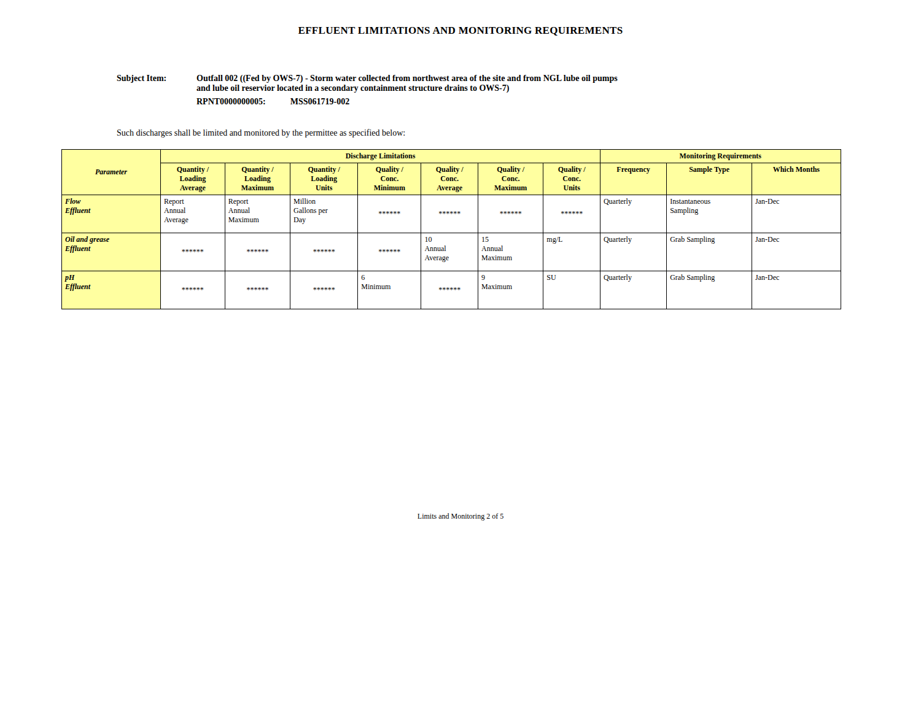EFFLUENT LIMITATIONS AND MONITORING REQUIREMENTS
Subject Item:
Outfall 002 ((Fed by OWS-7) - Storm water collected from northwest area of the site and from NGL lube oil pumps and lube oil reservior located in a secondary containment structure drains to OWS-7)
RPNT0000000005: MSS061719-002
Such discharges shall be limited and monitored by the permittee as specified below:
| Parameter | Discharge Limitations | Monitoring Requirements |
| --- | --- | --- |
| Quantity / Loading Average | Quantity / Loading Maximum | Quantity / Loading Units | Quality / Conc. Minimum | Quality / Conc. Average | Quality / Conc. Maximum | Quality / Conc. Units | Frequency | Sample Type | Which Months |
| Flow Effluent | Report Annual Average | Report Annual Maximum | Million Gallons per Day | ****** | ****** | ****** | ****** | Quarterly | Instantaneous Sampling | Jan-Dec |
| Oil and grease Effluent | ****** | ****** | ****** | ****** | 10 Annual Average | 15 Annual Maximum | mg/L | Quarterly | Grab Sampling | Jan-Dec |
| pH Effluent | ****** | ****** | ****** | 6 Minimum | ****** | 9 Maximum | SU | Quarterly | Grab Sampling | Jan-Dec |
Limits and Monitoring 2 of 5